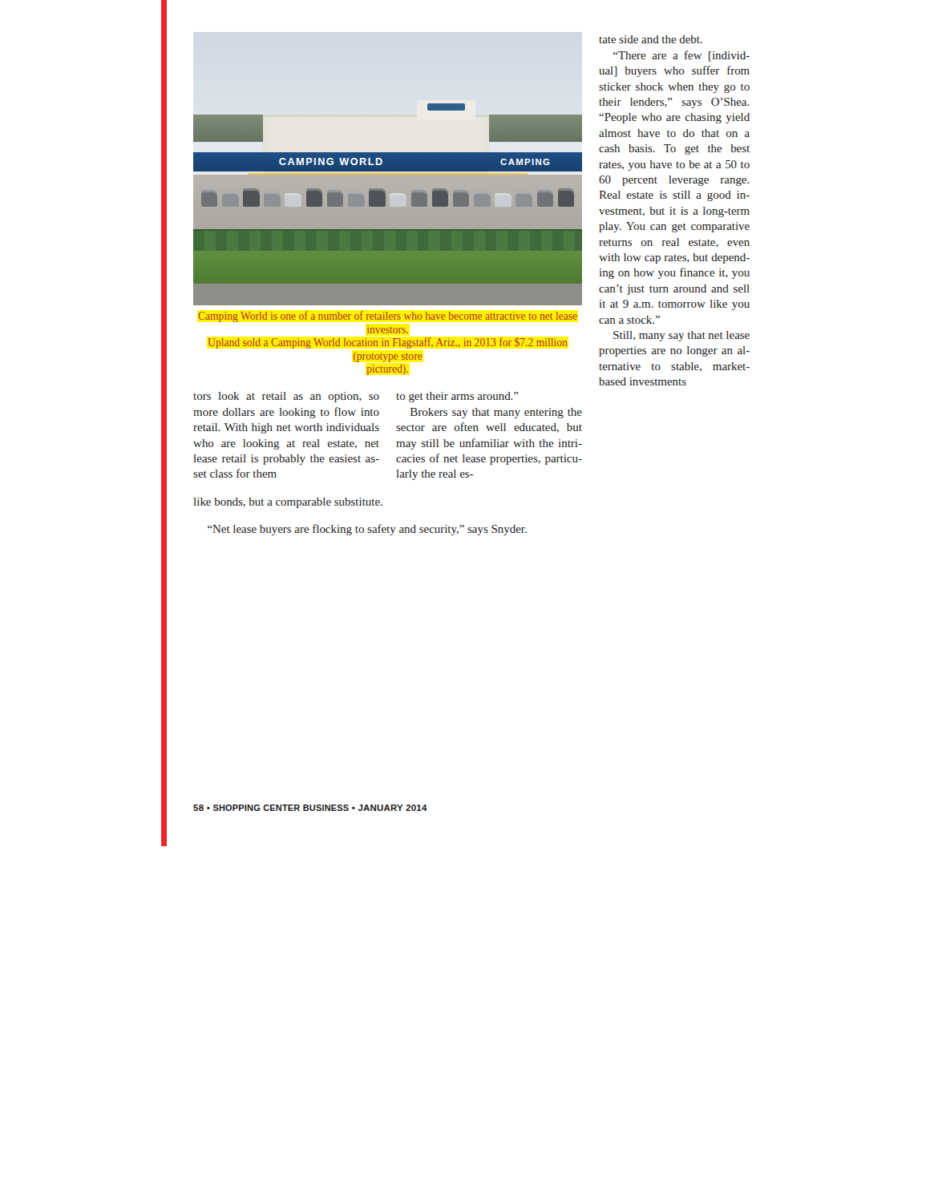CAMPING WORLD CAMPING
Camping World is one of a number of retailers who have become attractive to net lease investors.
Upland sold a Camping World location in Flagstaff, Ariz., in 2013 for $7.2 million (prototype store
pictured).
tors look at retail as an option, so more dollars are looking to flow into retail. With high net worth individuals who are looking at real estate, net lease retail is probably the easiest asset class for them
to get their arms around.”
Brokers say that many entering the sector are often well educated, but may still be unfamiliar with the intricacies of net lease properties, particularly the real es-
tate side and the debt.
“There are a few [individual] buyers who suffer from sticker shock when they go to their lenders,” says O’Shea. “People who are chasing yield almost have to do that on a cash basis. To get the best rates, you have to be at a 50 to 60 percent leverage range. Real estate is still a good investment, but it is a long-term play. You can get comparative returns on real estate, even with low cap rates, but depending on how you finance it, you can’t just turn around and sell it at 9 a.m. tomorrow like you can a stock.”
Still, many say that net lease properties are no longer an alternative to stable, market-based investments
like bonds, but a comparable substitute.
“Net lease buyers are flocking to safety and security,” says Snyder.
58 • SHOPPING CENTER BUSINESS • JANUARY 2014